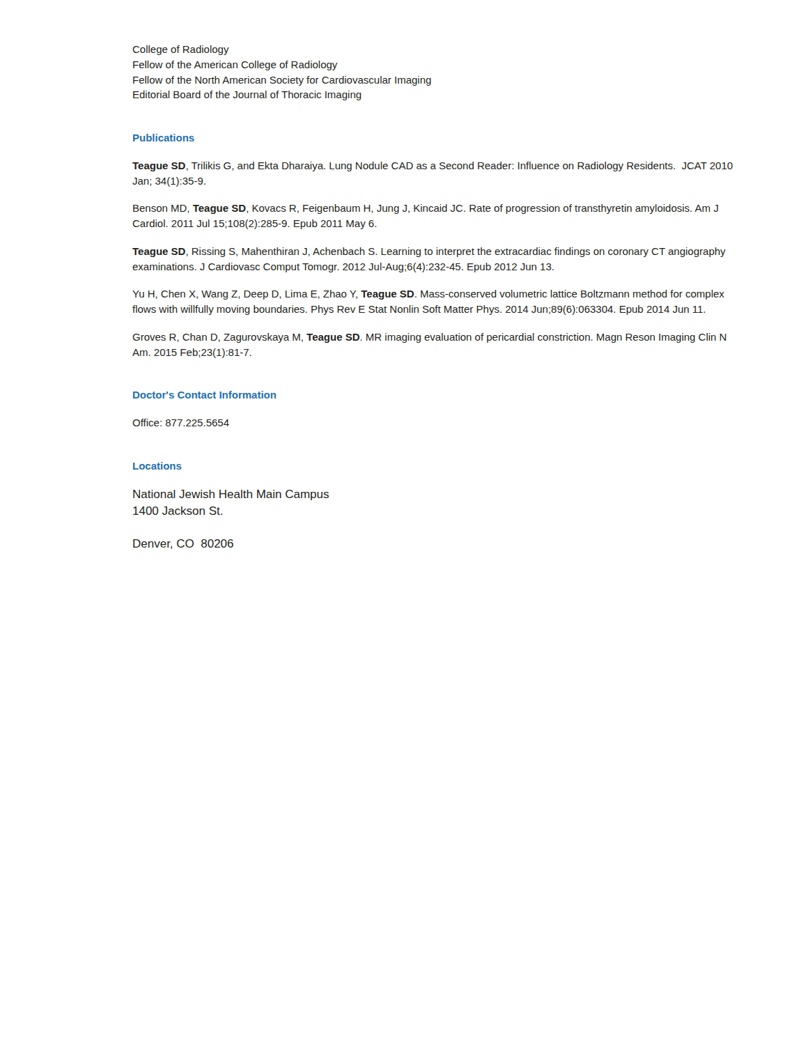College of Radiology
Fellow of the American College of Radiology
Fellow of the North American Society for Cardiovascular Imaging
Editorial Board of the Journal of Thoracic Imaging
Publications
Teague SD, Trilikis G, and Ekta Dharaiya. Lung Nodule CAD as a Second Reader: Influence on Radiology Residents. JCAT 2010 Jan; 34(1):35-9.
Benson MD, Teague SD, Kovacs R, Feigenbaum H, Jung J, Kincaid JC. Rate of progression of transthyretin amyloidosis. Am J Cardiol. 2011 Jul 15;108(2):285-9. Epub 2011 May 6.
Teague SD, Rissing S, Mahenthiran J, Achenbach S. Learning to interpret the extracardiac findings on coronary CT angiography examinations. J Cardiovasc Comput Tomogr. 2012 Jul-Aug;6(4):232-45. Epub 2012 Jun 13.
Yu H, Chen X, Wang Z, Deep D, Lima E, Zhao Y, Teague SD. Mass-conserved volumetric lattice Boltzmann method for complex flows with willfully moving boundaries. Phys Rev E Stat Nonlin Soft Matter Phys. 2014 Jun;89(6):063304. Epub 2014 Jun 11.
Groves R, Chan D, Zagurovskaya M, Teague SD. MR imaging evaluation of pericardial constriction. Magn Reson Imaging Clin N Am. 2015 Feb;23(1):81-7.
Doctor's Contact Information
Office: 877.225.5654
Locations
National Jewish Health Main Campus
1400 Jackson St.
Denver, CO 80206